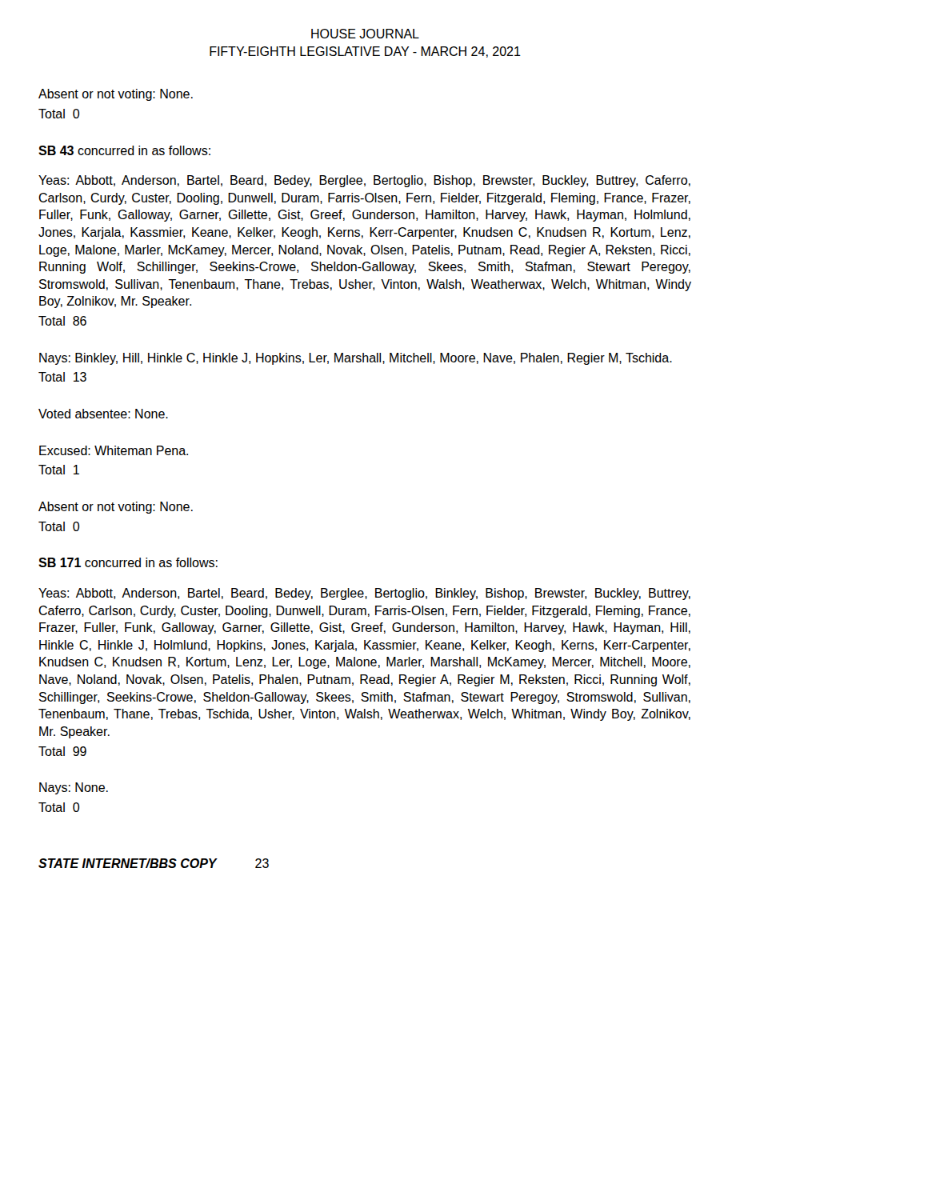HOUSE JOURNAL
FIFTY-EIGHTH LEGISLATIVE DAY - MARCH 24, 2021
Absent or not voting: None.
Total 0
SB 43 concurred in as follows:
Yeas: Abbott, Anderson, Bartel, Beard, Bedey, Berglee, Bertoglio, Bishop, Brewster, Buckley, Buttrey, Caferro, Carlson, Curdy, Custer, Dooling, Dunwell, Duram, Farris-Olsen, Fern, Fielder, Fitzgerald, Fleming, France, Frazer, Fuller, Funk, Galloway, Garner, Gillette, Gist, Greef, Gunderson, Hamilton, Harvey, Hawk, Hayman, Holmlund, Jones, Karjala, Kassmier, Keane, Kelker, Keogh, Kerns, Kerr-Carpenter, Knudsen C, Knudsen R, Kortum, Lenz, Loge, Malone, Marler, McKamey, Mercer, Noland, Novak, Olsen, Patelis, Putnam, Read, Regier A, Reksten, Ricci, Running Wolf, Schillinger, Seekins-Crowe, Sheldon-Galloway, Skees, Smith, Stafman, Stewart Peregoy, Stromswold, Sullivan, Tenenbaum, Thane, Trebas, Usher, Vinton, Walsh, Weatherwax, Welch, Whitman, Windy Boy, Zolnikov, Mr. Speaker.
Total 86
Nays: Binkley, Hill, Hinkle C, Hinkle J, Hopkins, Ler, Marshall, Mitchell, Moore, Nave, Phalen, Regier M, Tschida.
Total 13
Voted absentee: None.
Excused: Whiteman Pena.
Total 1
Absent or not voting: None.
Total 0
SB 171 concurred in as follows:
Yeas: Abbott, Anderson, Bartel, Beard, Bedey, Berglee, Bertoglio, Binkley, Bishop, Brewster, Buckley, Buttrey, Caferro, Carlson, Curdy, Custer, Dooling, Dunwell, Duram, Farris-Olsen, Fern, Fielder, Fitzgerald, Fleming, France, Frazer, Fuller, Funk, Galloway, Garner, Gillette, Gist, Greef, Gunderson, Hamilton, Harvey, Hawk, Hayman, Hill, Hinkle C, Hinkle J, Holmlund, Hopkins, Jones, Karjala, Kassmier, Keane, Kelker, Keogh, Kerns, Kerr-Carpenter, Knudsen C, Knudsen R, Kortum, Lenz, Ler, Loge, Malone, Marler, Marshall, McKamey, Mercer, Mitchell, Moore, Nave, Noland, Novak, Olsen, Patelis, Phalen, Putnam, Read, Regier A, Regier M, Reksten, Ricci, Running Wolf, Schillinger, Seekins-Crowe, Sheldon-Galloway, Skees, Smith, Stafman, Stewart Peregoy, Stromswold, Sullivan, Tenenbaum, Thane, Trebas, Tschida, Usher, Vinton, Walsh, Weatherwax, Welch, Whitman, Windy Boy, Zolnikov, Mr. Speaker.
Total 99
Nays: None.
Total 0
STATE INTERNET/BBS COPY 23